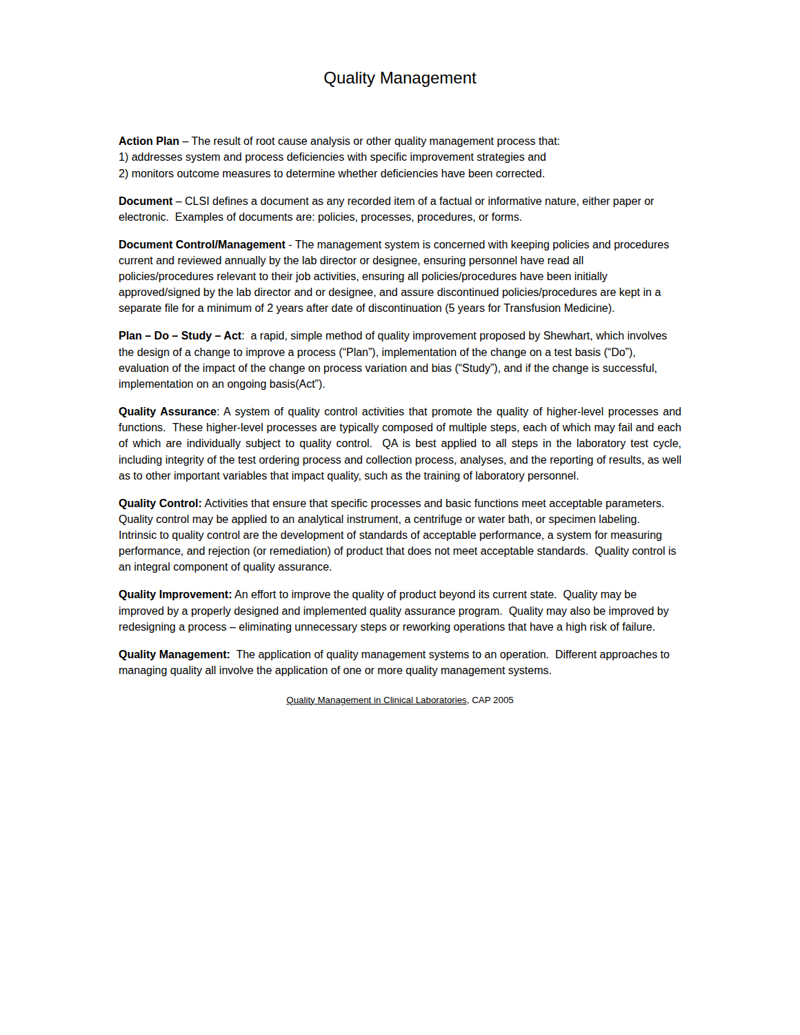Quality Management
Action Plan – The result of root cause analysis or other quality management process that:
1) addresses system and process deficiencies with specific improvement strategies and
2) monitors outcome measures to determine whether deficiencies have been corrected.
Document – CLSI defines a document as any recorded item of a factual or informative nature, either paper or electronic. Examples of documents are: policies, processes, procedures, or forms.
Document Control/Management - The management system is concerned with keeping policies and procedures current and reviewed annually by the lab director or designee, ensuring personnel have read all policies/procedures relevant to their job activities, ensuring all policies/procedures have been initially approved/signed by the lab director and or designee, and assure discontinued policies/procedures are kept in a separate file for a minimum of 2 years after date of discontinuation (5 years for Transfusion Medicine).
Plan – Do – Study – Act: a rapid, simple method of quality improvement proposed by Shewhart, which involves the design of a change to improve a process (“Plan”), implementation of the change on a test basis (“Do”), evaluation of the impact of the change on process variation and bias (“Study”), and if the change is successful, implementation on an ongoing basis(Act”).
Quality Assurance: A system of quality control activities that promote the quality of higher-level processes and functions. These higher-level processes are typically composed of multiple steps, each of which may fail and each of which are individually subject to quality control. QA is best applied to all steps in the laboratory test cycle, including integrity of the test ordering process and collection process, analyses, and the reporting of results, as well as to other important variables that impact quality, such as the training of laboratory personnel.
Quality Control: Activities that ensure that specific processes and basic functions meet acceptable parameters. Quality control may be applied to an analytical instrument, a centrifuge or water bath, or specimen labeling. Intrinsic to quality control are the development of standards of acceptable performance, a system for measuring performance, and rejection (or remediation) of product that does not meet acceptable standards. Quality control is an integral component of quality assurance.
Quality Improvement: An effort to improve the quality of product beyond its current state. Quality may be improved by a properly designed and implemented quality assurance program. Quality may also be improved by redesigning a process – eliminating unnecessary steps or reworking operations that have a high risk of failure.
Quality Management: The application of quality management systems to an operation. Different approaches to managing quality all involve the application of one or more quality management systems.
Quality Management in Clinical Laboratories, CAP 2005